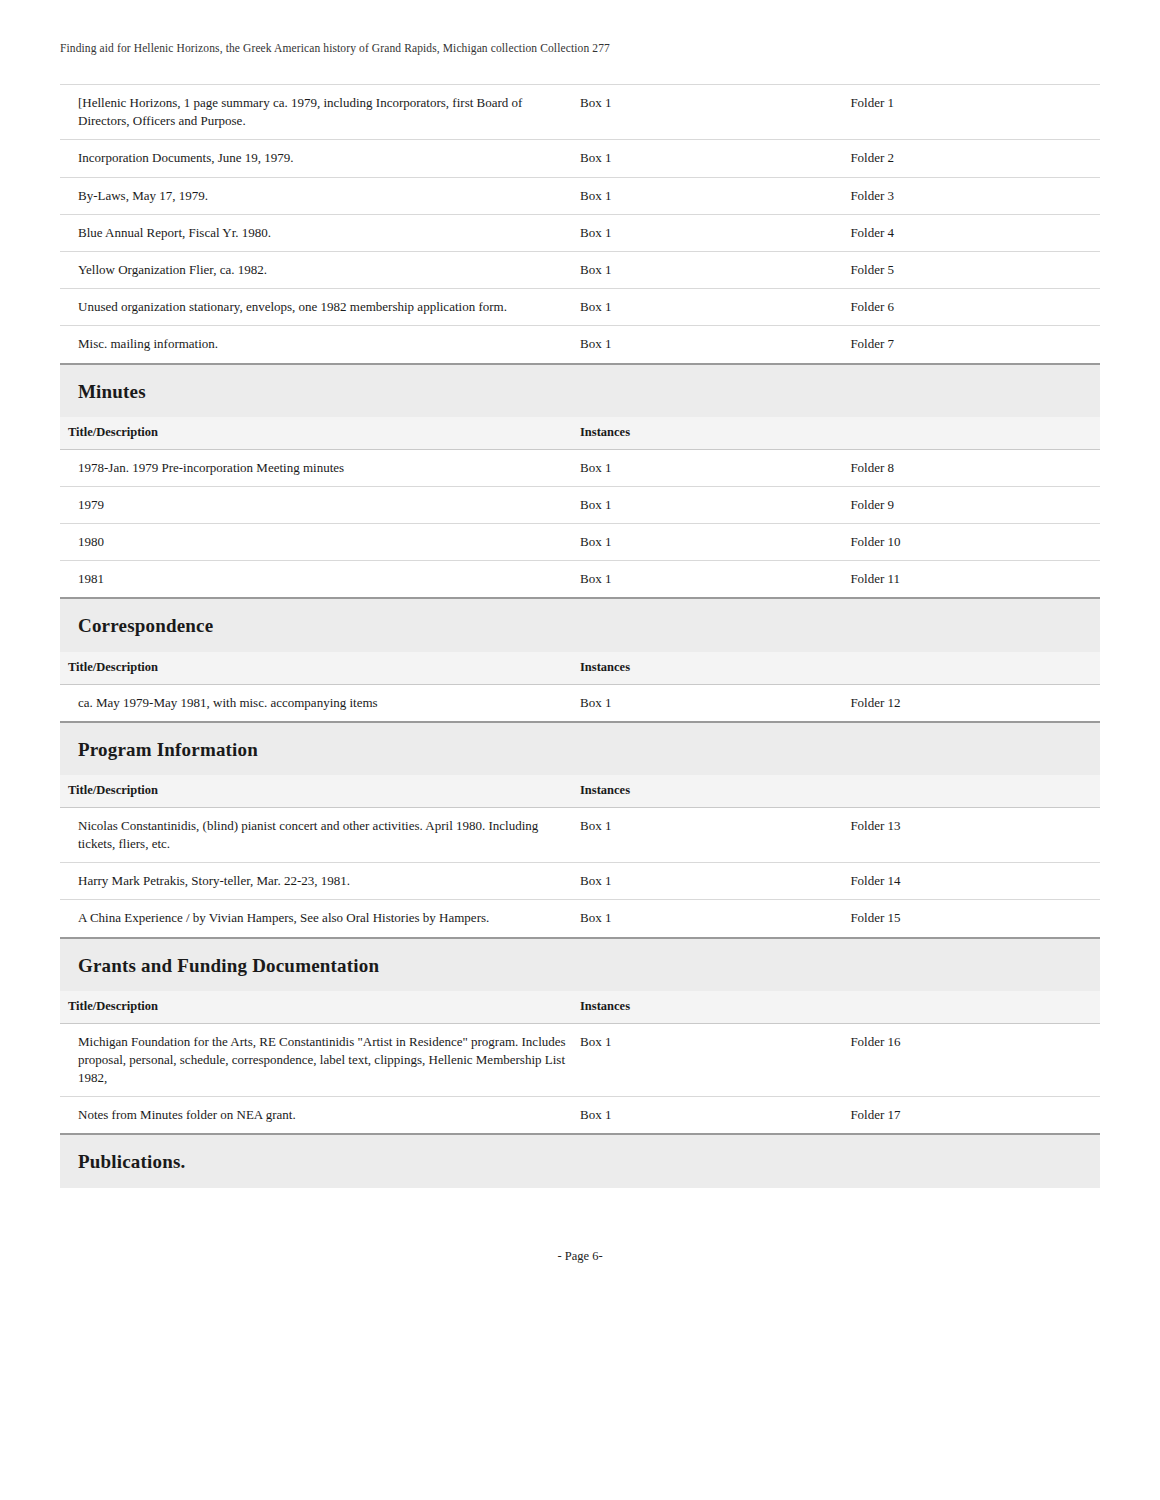Finding aid for Hellenic Horizons, the Greek American history of Grand Rapids, Michigan collection Collection 277
| [Hellenic Horizons, 1 page summary ca. 1979, including Incorporators, first Board of Directors, Officers and Purpose. | Box 1 | Folder 1 |
| Incorporation Documents, June 19, 1979. | Box 1 | Folder 2 |
| By-Laws, May 17, 1979. | Box 1 | Folder 3 |
| Blue Annual Report, Fiscal Yr. 1980. | Box 1 | Folder 4 |
| Yellow Organization Flier, ca. 1982. | Box 1 | Folder 5 |
| Unused organization stationary, envelops, one 1982 membership application form. | Box 1 | Folder 6 |
| Misc. mailing information. | Box 1 | Folder 7 |
| Minutes |
| Title/Description | Instances | |
| 1978-Jan. 1979 Pre-incorporation Meeting minutes | Box 1 | Folder 8 |
| 1979 | Box 1 | Folder 9 |
| 1980 | Box 1 | Folder 10 |
| 1981 | Box 1 | Folder 11 |
| Correspondence |
| Title/Description | Instances | |
| ca. May 1979-May 1981, with misc. accompanying items | Box 1 | Folder 12 |
| Program Information |
| Title/Description | Instances | |
| Nicolas Constantinidis, (blind) pianist concert and other activities. April 1980. Including tickets, fliers, etc. | Box 1 | Folder 13 |
| Harry Mark Petrakis, Story-teller, Mar. 22-23, 1981. | Box 1 | Folder 14 |
| A China Experience / by Vivian Hampers, See also Oral Histories by Hampers. | Box 1 | Folder 15 |
| Grants and Funding Documentation |
| Title/Description | Instances | |
| Michigan Foundation for the Arts, RE Constantinidis "Artist in Residence" program. Includes proposal, personal, schedule, correspondence, label text, clippings, Hellenic Membership List 1982, | Box 1 | Folder 16 |
| Notes from Minutes folder on NEA grant. | Box 1 | Folder 17 |
| Publications. |
- Page 6-